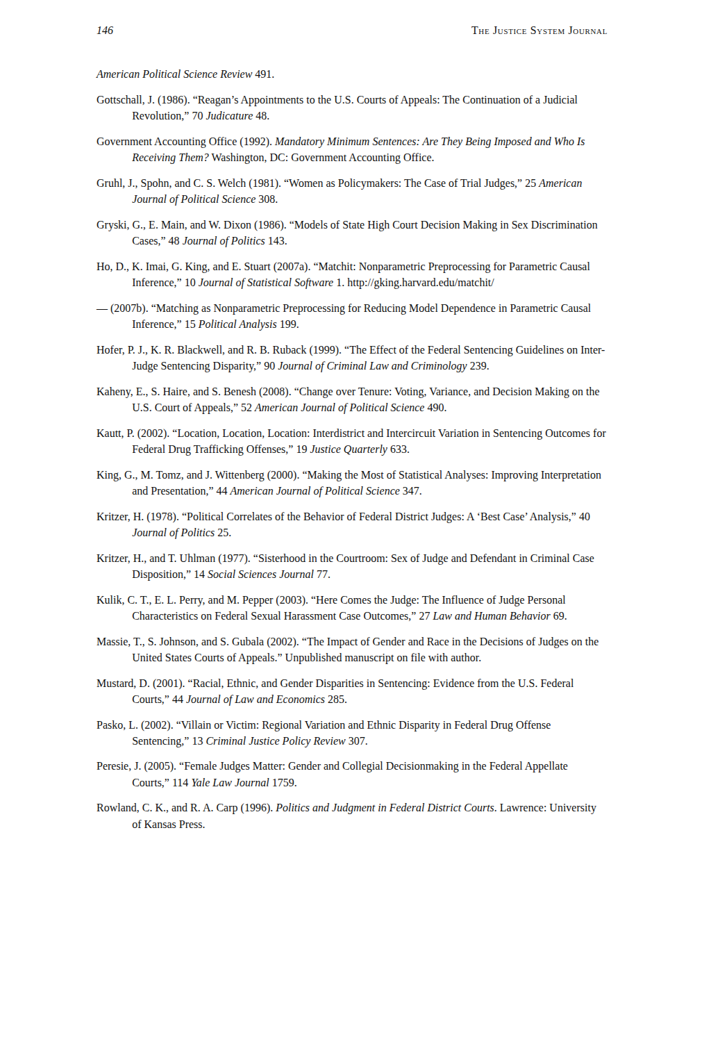146 The Justice System Journal
American Political Science Review 491.
Gottschall, J. (1986). “Reagan’s Appointments to the U.S. Courts of Appeals: The Continuation of a Judicial Revolution,” 70 Judicature 48.
Government Accounting Office (1992). Mandatory Minimum Sentences: Are They Being Imposed and Who Is Receiving Them? Washington, DC: Government Accounting Office.
Gruhl, J., Spohn, and C. S. Welch (1981). “Women as Policymakers: The Case of Trial Judges,” 25 American Journal of Political Science 308.
Gryski, G., E. Main, and W. Dixon (1986). “Models of State High Court Decision Making in Sex Discrimination Cases,” 48 Journal of Politics 143.
Ho, D., K. Imai, G. King, and E. Stuart (2007a). “Matchit: Nonparametric Preprocessing for Parametric Causal Inference,” 10 Journal of Statistical Software 1. http://gking.harvard.edu/matchit/
— (2007b). “Matching as Nonparametric Preprocessing for Reducing Model Dependence in Parametric Causal Inference,” 15 Political Analysis 199.
Hofer, P. J., K. R. Blackwell, and R. B. Ruback (1999). “The Effect of the Federal Sentencing Guidelines on Inter-Judge Sentencing Disparity,” 90 Journal of Criminal Law and Criminology 239.
Kaheny, E., S. Haire, and S. Benesh (2008). “Change over Tenure: Voting, Variance, and Decision Making on the U.S. Court of Appeals,” 52 American Journal of Political Science 490.
Kautt, P. (2002). “Location, Location, Location: Interdistrict and Intercircuit Variation in Sentencing Outcomes for Federal Drug Trafficking Offenses,” 19 Justice Quarterly 633.
King, G., M. Tomz, and J. Wittenberg (2000). “Making the Most of Statistical Analyses: Improving Interpretation and Presentation,” 44 American Journal of Political Science 347.
Kritzer, H. (1978). “Political Correlates of the Behavior of Federal District Judges: A ‘Best Case’ Analysis,” 40 Journal of Politics 25.
Kritzer, H., and T. Uhlman (1977). “Sisterhood in the Courtroom: Sex of Judge and Defendant in Criminal Case Disposition,” 14 Social Sciences Journal 77.
Kulik, C. T., E. L. Perry, and M. Pepper (2003). “Here Comes the Judge: The Influence of Judge Personal Characteristics on Federal Sexual Harassment Case Outcomes,” 27 Law and Human Behavior 69.
Massie, T., S. Johnson, and S. Gubala (2002). “The Impact of Gender and Race in the Decisions of Judges on the United States Courts of Appeals.” Unpublished manuscript on file with author.
Mustard, D. (2001). “Racial, Ethnic, and Gender Disparities in Sentencing: Evidence from the U.S. Federal Courts,” 44 Journal of Law and Economics 285.
Pasko, L. (2002). “Villain or Victim: Regional Variation and Ethnic Disparity in Federal Drug Offense Sentencing,” 13 Criminal Justice Policy Review 307.
Peresie, J. (2005). “Female Judges Matter: Gender and Collegial Decisionmaking in the Federal Appellate Courts,” 114 Yale Law Journal 1759.
Rowland, C. K., and R. A. Carp (1996). Politics and Judgment in Federal District Courts. Lawrence: University of Kansas Press.